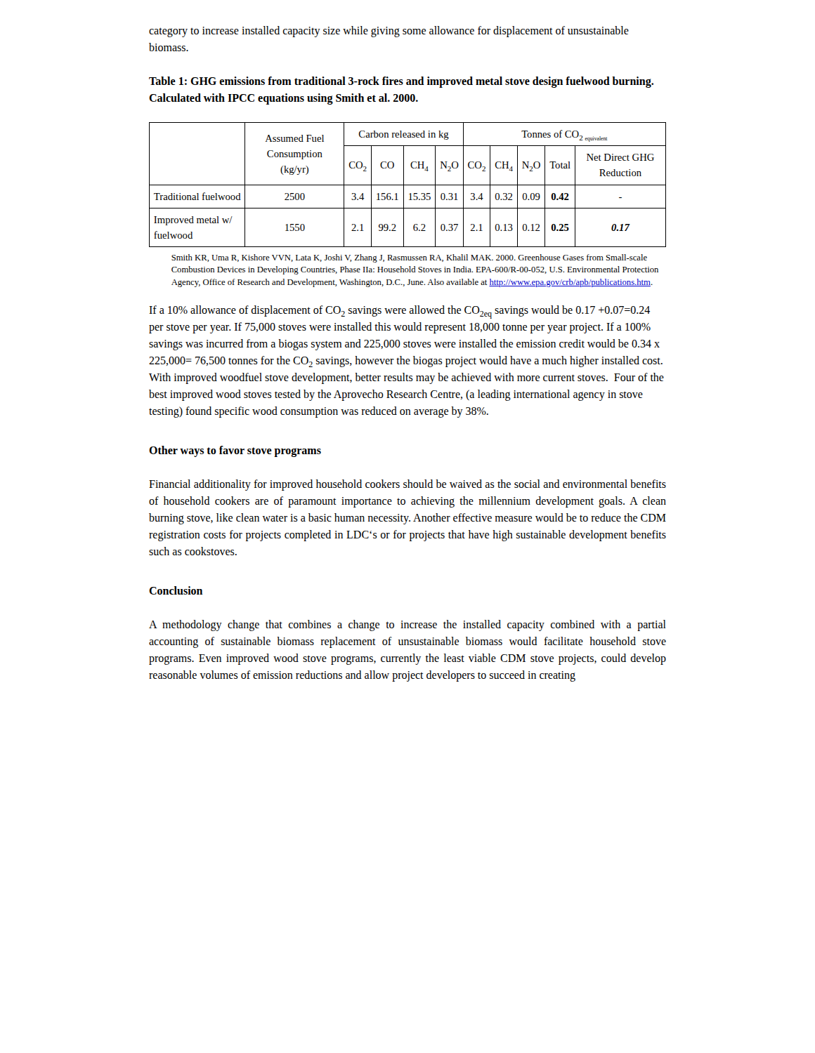category to increase installed capacity size while giving some allowance for displacement of unsustainable biomass.
Table 1: GHG emissions from traditional 3-rock fires and improved metal stove design fuelwood burning. Calculated with IPCC equations using Smith et al. 2000.
| | Assumed Fuel Consumption (kg/yr) | Carbon released in kg | Tonnes of CO 2 equivalent |
| --- | --- | --- | --- |
| CO 2 | CO | CH 4 | N 2 O | CO 2 | CH 4 | N 2 O | Total | Net Direct GHG Reduction |
| Traditional fuelwood | 2500 | 3.4 | 156.1 | 15.35 | 0.31 | 3.4 | 0.32 | 0.09 | 0.42 | - |
| Improved metal w/ fuelwood | 1550 | 2.1 | 99.2 | 6.2 | 0.37 | 2.1 | 0.13 | 0.12 | 0.25 | 0.17 |
Smith KR, Uma R, Kishore VVN, Lata K, Joshi V, Zhang J, Rasmussen RA, Khalil MAK. 2000. Greenhouse Gases from Small-scale Combustion Devices in Developing Countries, Phase IIa: Household Stoves in India. EPA-600/R-00-052, U.S. Environmental Protection Agency, Office of Research and Development, Washington, D.C., June. Also available at http://www.epa.gov/crb/apb/publications.htm.
If a 10% allowance of displacement of CO2 savings were allowed the CO2eq savings would be 0.17 +0.07=0.24 per stove per year. If 75,000 stoves were installed this would represent 18,000 tonne per year project. If a 100% savings was incurred from a biogas system and 225,000 stoves were installed the emission credit would be 0.34 x 225,000= 76,500 tonnes for the CO2 savings, however the biogas project would have a much higher installed cost. With improved woodfuel stove development, better results may be achieved with more current stoves. Four of the best improved wood stoves tested by the Aprovecho Research Centre, (a leading international agency in stove testing) found specific wood consumption was reduced on average by 38%.
Other ways to favor stove programs
Financial additionality for improved household cookers should be waived as the social and environmental benefits of household cookers are of paramount importance to achieving the millennium development goals. A clean burning stove, like clean water is a basic human necessity. Another effective measure would be to reduce the CDM registration costs for projects completed in LDC‘s or for projects that have high sustainable development benefits such as cookstoves.
Conclusion
A methodology change that combines a change to increase the installed capacity combined with a partial accounting of sustainable biomass replacement of unsustainable biomass would facilitate household stove programs. Even improved wood stove programs, currently the least viable CDM stove projects, could develop reasonable volumes of emission reductions and allow project developers to succeed in creating